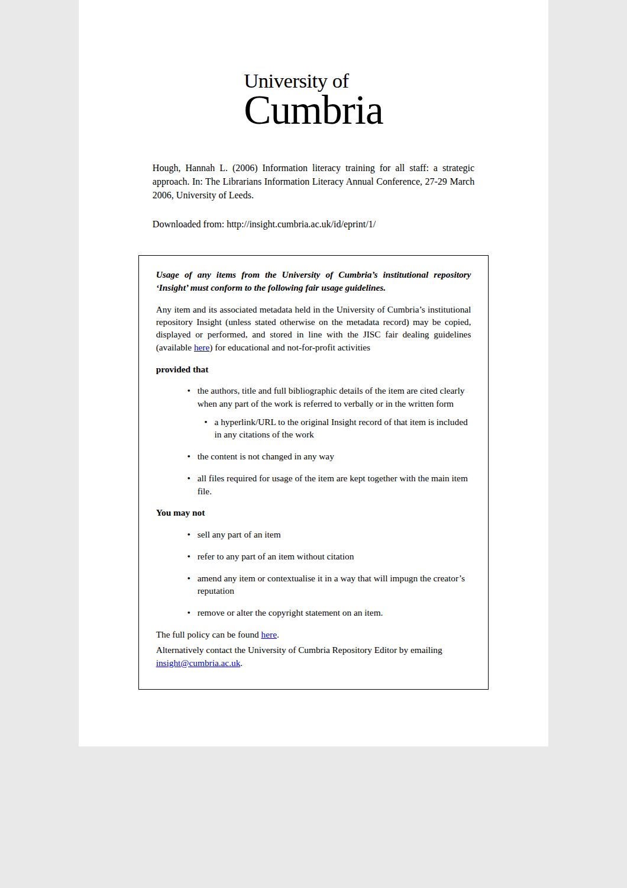University of
Cumbria
Hough, Hannah L. (2006) Information literacy training for all staff: a strategic approach. In: The Librarians Information Literacy Annual Conference, 27-29 March 2006, University of Leeds.
Downloaded from: http://insight.cumbria.ac.uk/id/eprint/1/
Usage of any items from the University of Cumbria’s institutional repository ‘Insight’ must conform to the following fair usage guidelines.
Any item and its associated metadata held in the University of Cumbria’s institutional repository Insight (unless stated otherwise on the metadata record) may be copied, displayed or performed, and stored in line with the JISC fair dealing guidelines (available here) for educational and not-for-profit activities
provided that
the authors, title and full bibliographic details of the item are cited clearly when any part of the work is referred to verbally or in the written form
a hyperlink/URL to the original Insight record of that item is included in any citations of the work
the content is not changed in any way
all files required for usage of the item are kept together with the main item file.
You may not
sell any part of an item
refer to any part of an item without citation
amend any item or contextualise it in a way that will impugn the creator’s reputation
remove or alter the copyright statement on an item.
The full policy can be found here.
Alternatively contact the University of Cumbria Repository Editor by emailing insight@cumbria.ac.uk.